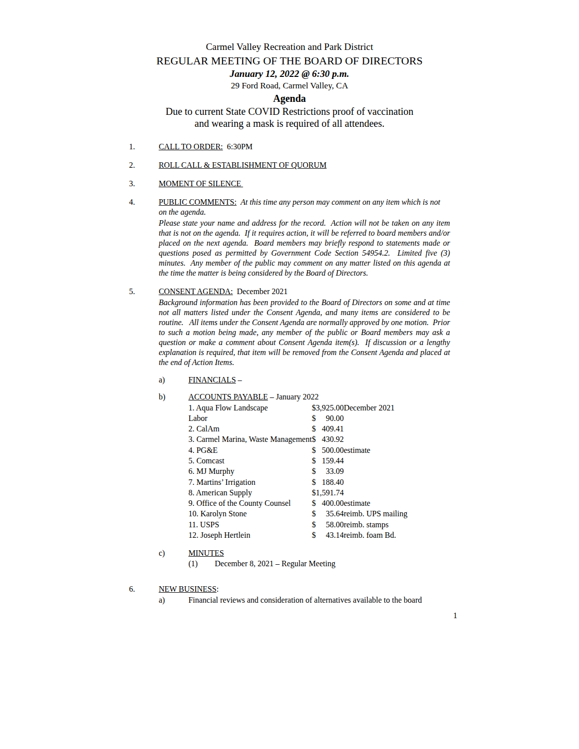Carmel Valley Recreation and Park District
REGULAR MEETING OF THE BOARD OF DIRECTORS
January 12, 2022 @ 6:30 p.m.
29 Ford Road, Carmel Valley, CA
Agenda
Due to current State COVID Restrictions proof of vaccination
and wearing a mask is required of all attendees.
| 1. | CALL TO ORDER: 6:30PM |
| 2. | ROLL CALL & ESTABLISHMENT OF QUORUM |
| 3. | MOMENT OF SILENCE |
| 4. | PUBLIC COMMENTS: At this time any person may comment on any item which is not on the agenda. Please state your name and address for the record. Action will not be taken on any item that is not on the agenda. If it requires action, it will be referred to board members and/or placed on the next agenda. Board members may briefly respond to statements made or questions posed as permitted by Government Code Section 54954.2. Limited five (3) minutes. Any member of the public may comment on any matter listed on this agenda at the time the matter is being considered by the Board of Directors. |
| 5. | CONSENT AGENDA: December 2021 Background information has been provided to the Board of Directors on some and at time not all matters listed under the Consent Agenda, and many items are considered to be routine. All items under the Consent Agenda are normally approved by one motion. Prior to such a motion being made, any member of the public or Board members may ask a question or make a comment about Consent Agenda item(s). If discussion or a lengthy explanation is required, that item will be removed from the Consent Agenda and placed at the end of Action Items. / a) / FINANCIALS – / / b) / ACCOUNTS PAYABLE – January 2022 / 1. Aqua Flow Landscape / $ / 3,925.00 / December 2021 / / Labor / $ / 90.00 / / / 2. CalAm / $ / 409.41 / / / 3. Carmel Marina, Waste Management / $ / 430.92 / / / 4. PG&E / $ / 500.00 / estimate / / 5. Comcast / $ / 159.44 / / / 6. MJ Murphy / $ / 33.09 / / / 7. Martins’ Irrigation / $ / 188.40 / / / 8. American Supply / $ / 1,591.74 / / / 9. Office of the County Counsel / $ / 400.00 / estimate / / 10. Karolyn Stone / $ / 35.64 / reimb. UPS mailing / / 11. USPS / $ / 58.00 / reimb. stamps / / 12. Joseph Hertlein / $ / 43.14 / reimb. foam Bd. / / / c) / MINUTES / (1) / December 8, 2021 – Regular Meeting / / |
| 6. | NEW BUSINESS : / a) / Financial reviews and consideration of alternatives available to the board / |
1